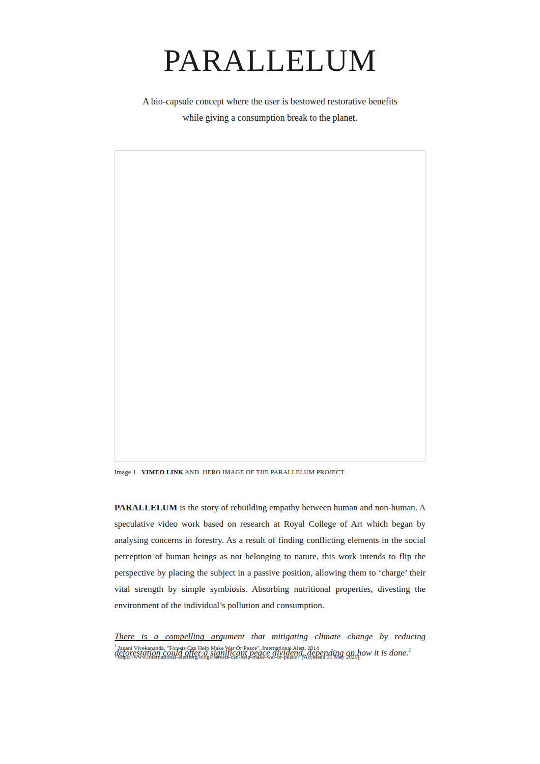PARALLELUM
A bio-capsule concept where the user is bestowed restorative benefits while giving a consumption break to the planet.
Image 1. VIMEO LINK AND HERO IMAGE OF THE PARALLELUM PROJECT
PARALLELUM is the story of rebuilding empathy between human and non-human. A speculative video work based on research at Royal College of Art which began by analysing concerns in forestry. As a result of finding conflicting elements in the social perception of human beings as not belonging to nature, this work intends to flip the perspective by placing the subject in a passive position, allowing them to ‘charge’ their vital strength by simple symbiosis. Absorbing nutritional properties, divesting the environment of the individual’s pollution and consumption.
There is a compelling argument that mitigating climate change by reducing deforestation could offer a significant peace dividend, depending on how it is done.1
1 Janani Vivekananda, "Forests Can Help Make War Or Peace", International Alert, 2014
<https://www.international-alert.org/blogs/forests-can-help-make-war-or-peace> [Accessed 31 May 2020].